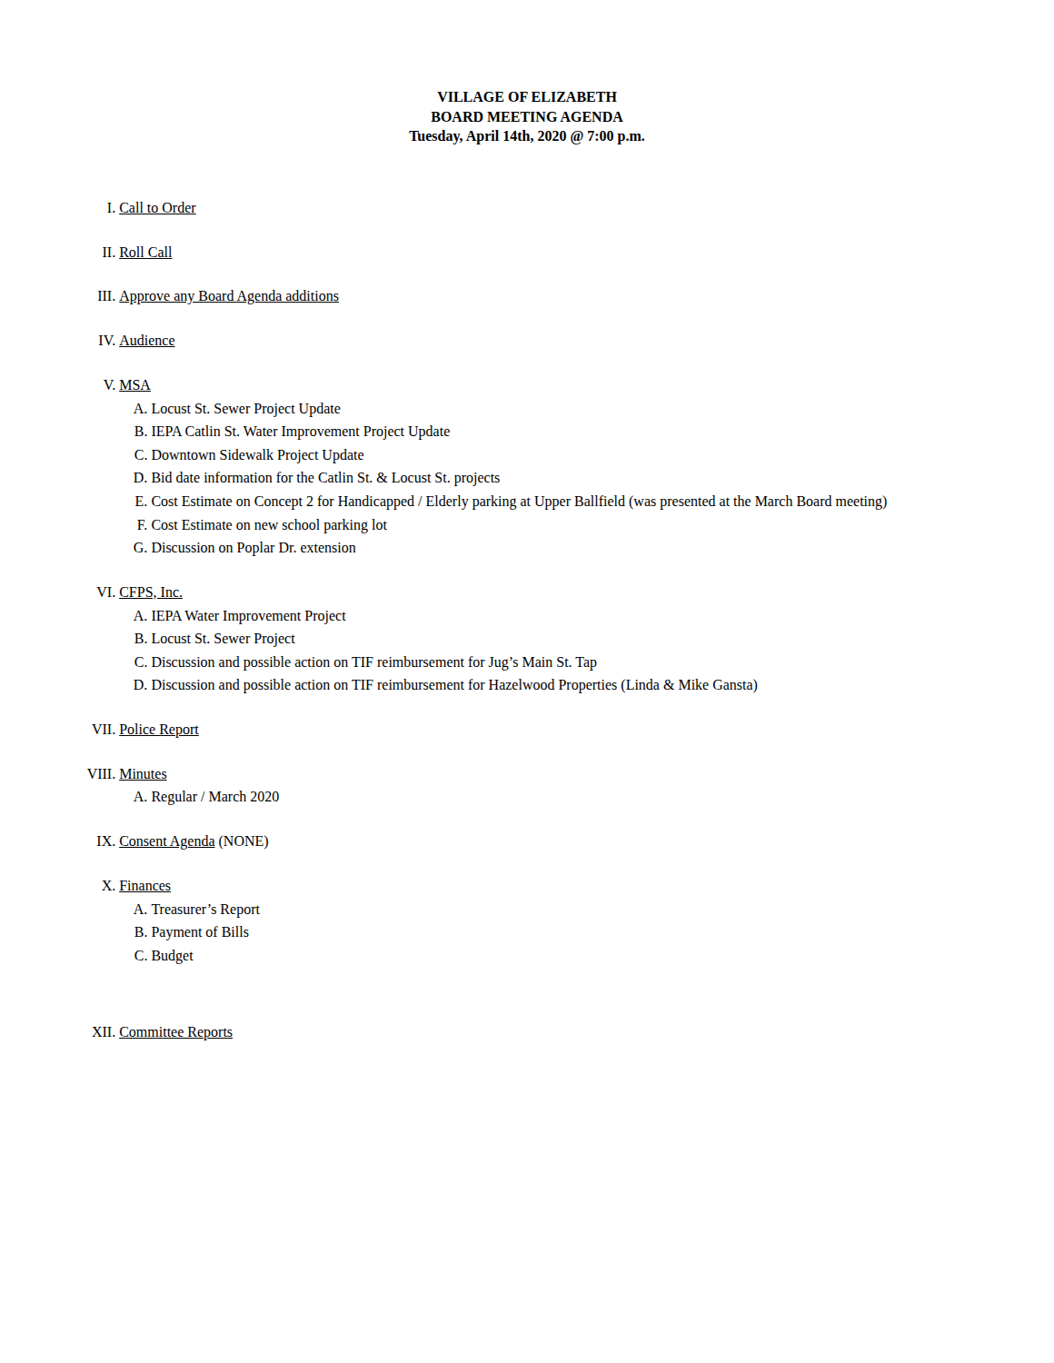VILLAGE OF ELIZABETH
BOARD MEETING AGENDA
Tuesday, April 14th, 2020 @ 7:00 p.m.
Call to Order
Roll Call
Approve any Board Agenda additions
Audience
MSA
Locust St. Sewer Project Update
IEPA Catlin St. Water Improvement Project Update
Downtown Sidewalk Project Update
Bid date information for the Catlin St. & Locust St. projects
Cost Estimate on Concept 2 for Handicapped / Elderly parking at Upper Ballfield (was presented at the March Board meeting)
Cost Estimate on new school parking lot
Discussion on Poplar Dr. extension
CFPS, Inc.
IEPA Water Improvement Project
Locust St. Sewer Project
Discussion and possible action on TIF reimbursement for Jug’s Main St. Tap
Discussion and possible action on TIF reimbursement for Hazelwood Properties (Linda & Mike Gansta)
Police Report
Minutes
Regular / March 2020
Consent Agenda (NONE)
Finances
Treasurer’s Report
Payment of Bills
Budget
Committee Reports